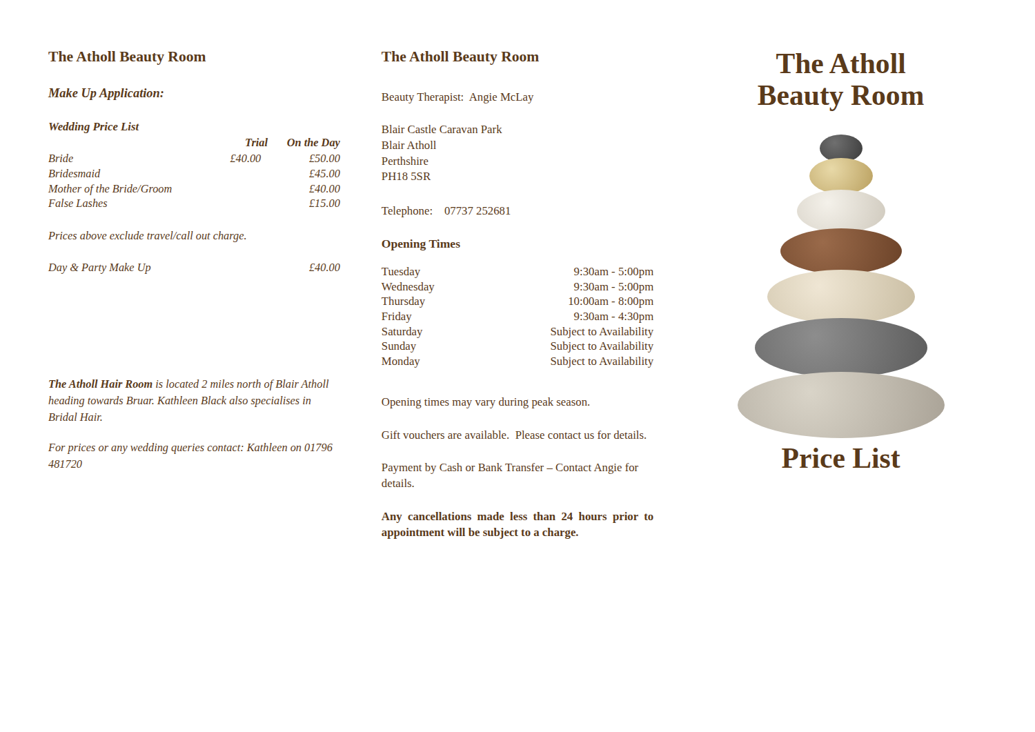The Atholl Beauty Room
Make Up Application:
Wedding Price List
| | Trial | On the Day |
| --- | --- | --- |
| Bride | £40.00 | £50.00 |
| Bridesmaid | | £45.00 |
| Mother of the Bride/Groom | | £40.00 |
| False Lashes | | £15.00 |
Prices above exclude travel/call out charge.
Day & Party Make Up £40.00
The Atholl Hair Room is located 2 miles north of Blair Atholl heading towards Bruar. Kathleen Black also specialises in Bridal Hair.
For prices or any wedding queries contact: Kathleen on 01796 481720
The Atholl Beauty Room
Beauty Therapist: Angie McLay
Blair Castle Caravan Park Blair Atholl Perthshire PH18 5SR
Telephone: 07737 252681
Opening Times
| Tuesday | 9:30am - 5:00pm |
| Wednesday | 9:30am - 5:00pm |
| Thursday | 10:00am - 8:00pm |
| Friday | 9:30am - 4:30pm |
| Saturday | Subject to Availability |
| Sunday | Subject to Availability |
| Monday | Subject to Availability |
Opening times may vary during peak season.
Gift vouchers are available. Please contact us for details.
Payment by Cash or Bank Transfer – Contact Angie for details.
Any cancellations made less than 24 hours prior to appointment will be subject to a charge.
The Atholl
Beauty Room
Price List